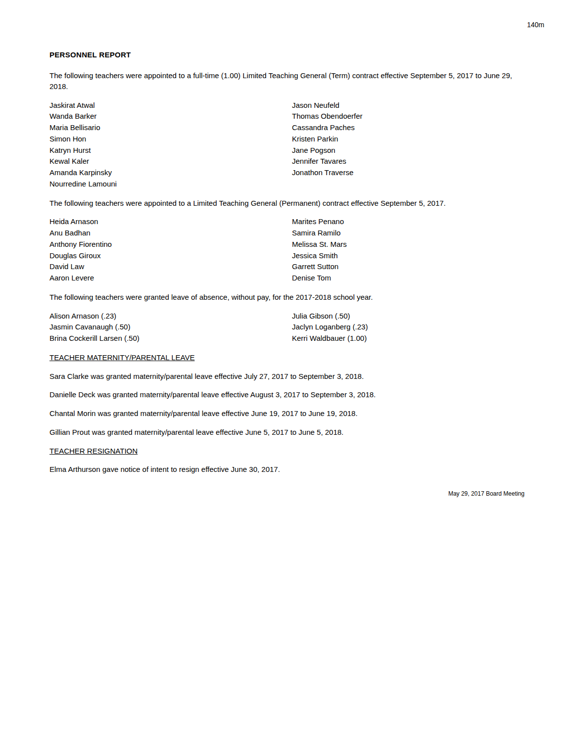140m
PERSONNEL REPORT
The following teachers were appointed to a full-time (1.00) Limited Teaching General (Term) contract effective September 5, 2017 to June 29, 2018.
| Jaskirat Atwal | Jason Neufeld |
| Wanda Barker | Thomas Obendoerfer |
| Maria Bellisario | Cassandra Paches |
| Simon Hon | Kristen Parkin |
| Katryn Hurst | Jane Pogson |
| Kewal Kaler | Jennifer Tavares |
| Amanda Karpinsky | Jonathon Traverse |
| Nourredine Lamouni | |
The following teachers were appointed to a Limited Teaching General (Permanent) contract effective September 5, 2017.
| Heida Arnason | Marites Penano |
| Anu Badhan | Samira Ramilo |
| Anthony Fiorentino | Melissa St. Mars |
| Douglas Giroux | Jessica Smith |
| David Law | Garrett Sutton |
| Aaron Levere | Denise Tom |
The following teachers were granted leave of absence, without pay, for the 2017-2018 school year.
| Alison Arnason (.23) | Julia Gibson (.50) |
| Jasmin Cavanaugh (.50) | Jaclyn Loganberg (.23) |
| Brina Cockerill Larsen (.50) | Kerri Waldbauer (1.00) |
TEACHER MATERNITY/PARENTAL LEAVE
Sara Clarke was granted maternity/parental leave effective July 27, 2017 to September 3, 2018.
Danielle Deck was granted maternity/parental leave effective August 3, 2017 to September 3, 2018.
Chantal Morin was granted maternity/parental leave effective June 19, 2017 to June 19, 2018.
Gillian Prout was granted maternity/parental leave effective June 5, 2017 to June 5, 2018.
TEACHER RESIGNATION
Elma Arthurson gave notice of intent to resign effective June 30, 2017.
May 29, 2017 Board Meeting